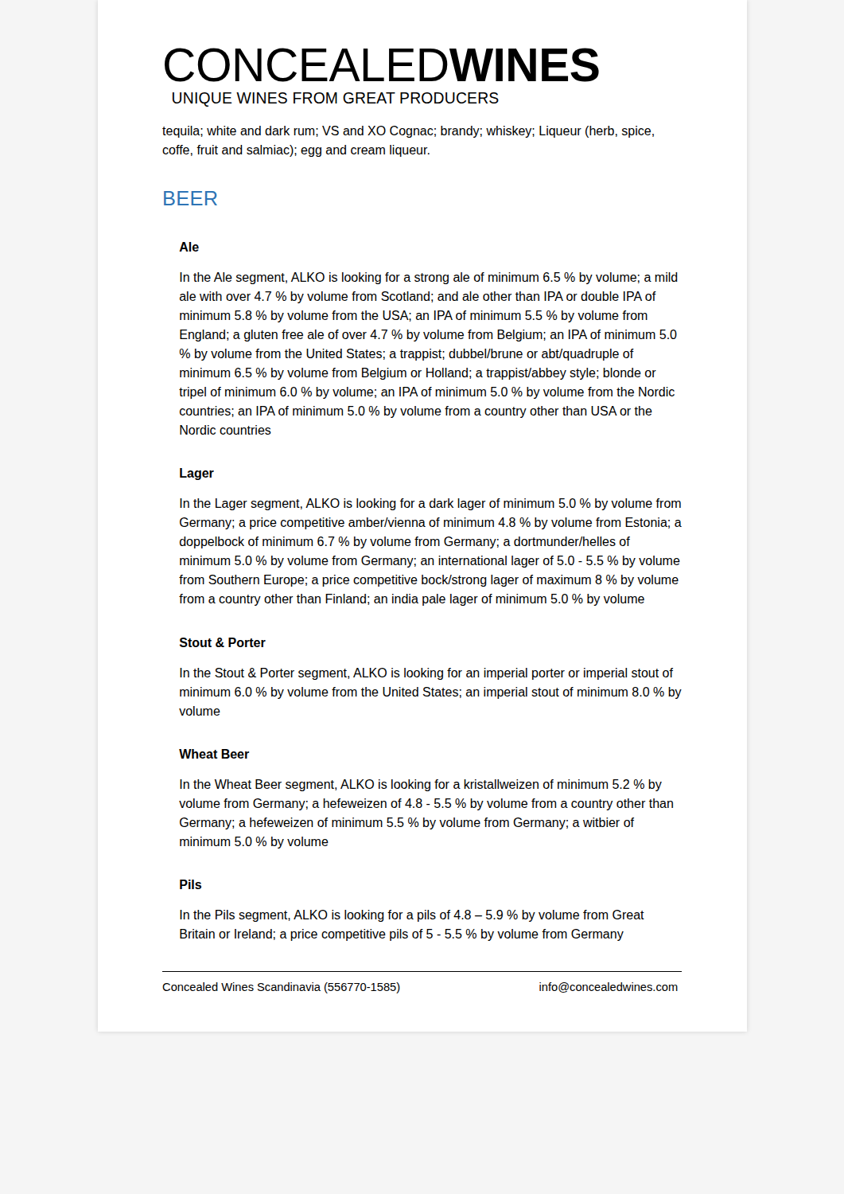CONCEALED WINES
UNIQUE WINES FROM GREAT PRODUCERS
tequila; white and dark rum; VS and XO Cognac; brandy; whiskey; Liqueur (herb, spice, coffe, fruit and salmiac); egg and cream liqueur.
BEER
Ale
In the Ale segment, ALKO is looking for a strong ale of minimum 6.5 % by volume; a mild ale with over 4.7 % by volume from Scotland; and ale other than IPA or double IPA of minimum 5.8 % by volume from the USA; an IPA of minimum 5.5 % by volume from England; a gluten free ale of over 4.7 % by volume from Belgium; an IPA of minimum 5.0 % by volume from the United States; a trappist; dubbel/brune or abt/quadruple of minimum 6.5 % by volume from Belgium or Holland; a trappist/abbey style; blonde or tripel of minimum 6.0 % by volume; an IPA of minimum 5.0 % by volume from the Nordic countries; an IPA of minimum 5.0 % by volume from a country other than USA or the Nordic countries
Lager
In the Lager segment, ALKO is looking for a dark lager of minimum 5.0 % by volume from Germany; a price competitive amber/vienna of minimum 4.8 % by volume from Estonia; a doppelbock of minimum 6.7 % by volume from Germany; a dortmunder/helles of minimum 5.0 % by volume from Germany; an international lager of 5.0 - 5.5 % by volume from Southern Europe; a price competitive bock/strong lager of maximum 8 % by volume from a country other than Finland; an india pale lager of minimum 5.0 % by volume
Stout & Porter
In the Stout & Porter segment, ALKO is looking for an imperial porter or imperial stout of minimum 6.0 % by volume from the United States; an imperial stout of minimum 8.0 % by volume
Wheat Beer
In the Wheat Beer segment, ALKO is looking for a kristallweizen of minimum 5.2 % by volume from Germany; a hefeweizen of 4.8 - 5.5 % by volume from a country other than Germany; a hefeweizen of minimum 5.5 % by volume from Germany; a witbier of minimum 5.0 % by volume
Pils
In the Pils segment, ALKO is looking for a pils of 4.8 – 5.9 % by volume from Great Britain or Ireland; a price competitive pils of 5 - 5.5 % by volume from Germany
Concealed Wines Scandinavia (556770-1585)
info@concealedwines.com